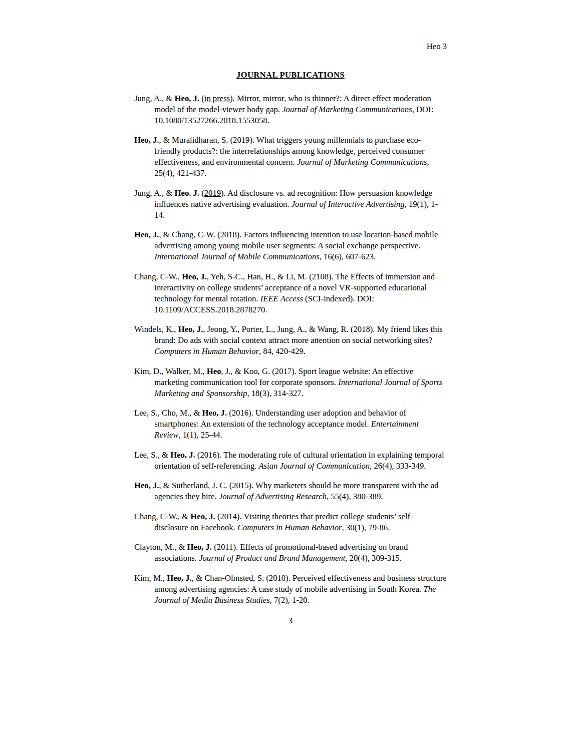Heo 3
JOURNAL PUBLICATIONS
Jung, A., & Heo, J. (in press). Mirror, mirror, who is thinner?: A direct effect moderation model of the model-viewer body gap. Journal of Marketing Communications, DOI: 10.1080/13527266.2018.1553058.
Heo, J., & Muralidharan, S. (2019). What triggers young millennials to purchase eco-friendly products?: the interrelationships among knowledge, perceived consumer effectiveness, and environmental concern. Journal of Marketing Communications, 25(4), 421-437.
Jung, A., & Heo. J. (2019). Ad disclosure vs. ad recognition: How persuasion knowledge influences native advertising evaluation. Journal of Interactive Advertising, 19(1), 1-14.
Heo, J., & Chang, C-W. (2018). Factors influencing intention to use location-based mobile advertising among young mobile user segments: A social exchange perspective. International Journal of Mobile Communications, 16(6), 607-623.
Chang, C-W., Heo, J., Yeh, S-C., Han, H., & Li, M. (2108). The Effects of immersion and interactivity on college students’ acceptance of a novel VR-supported educational technology for mental rotation. IEEE Access (SCI-indexed). DOI: 10.1109/ACCESS.2018.2878270.
Windels, K., Heo, J., Jeong, Y., Porter, L., Jung, A., & Wang, R. (2018). My friend likes this brand: Do ads with social context attract more attention on social networking sites? Computers in Human Behavior, 84, 420-429.
Kim, D., Walker, M., Heo, J., & Koo, G. (2017). Sport league website: An effective marketing communication tool for corporate sponsors. International Journal of Sports Marketing and Sponsorship, 18(3), 314-327.
Lee, S., Cho, M., & Heo, J. (2016). Understanding user adoption and behavior of smartphones: An extension of the technology acceptance model. Entertainment Review, 1(1), 25-44.
Lee, S., & Heo, J. (2016). The moderating role of cultural orientation in explaining temporal orientation of self-referencing. Asian Journal of Communication, 26(4), 333-349.
Heo, J., & Sutherland, J. C. (2015). Why marketers should be more transparent with the ad agencies they hire. Journal of Advertising Research, 55(4), 380-389.
Chang, C-W., & Heo, J. (2014). Visiting theories that predict college students’ self-disclosure on Facebook. Computers in Human Behavior, 30(1), 79-86.
Clayton, M., & Heo, J. (2011). Effects of promotional-based advertising on brand associations. Journal of Product and Brand Management, 20(4), 309-315.
Kim, M., Heo, J., & Chan-Olmsted, S. (2010). Perceived effectiveness and business structure among advertising agencies: A case study of mobile advertising in South Korea. The Journal of Media Business Studies, 7(2), 1-20.
3